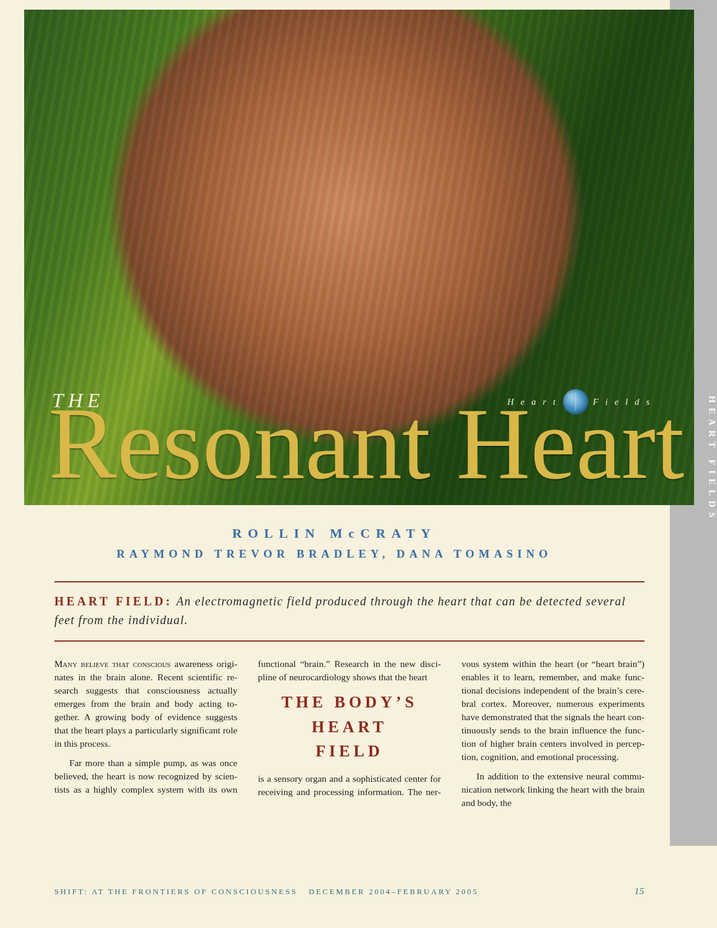HEART FIELDS
H e a r t F i e l d s
THE
Resonant Heart
ROLLIN McCRATY
RAYMOND TREVOR BRADLEY, DANA TOMASINO
HEART FIELD: An electromagnetic field produced through the heart that can be detected several feet from the individual.
Many believe that conscious awareness originates in the brain alone. Recent scientific research suggests that consciousness actually emerges from the brain and body acting together. A growing body of evidence suggests that the heart plays a particularly significant role in this process.
Far more than a simple pump, as was once believed, the heart is now recognized by scientists as a highly complex system with its own functional “brain.” Research in the new discipline of neurocardiology shows that the heart
THE BODY’S
HEART
FIELD
is a sensory organ and a sophisticated center for receiving and processing information. The nervous system within the heart (or “heart brain”) enables it to learn, remember, and make functional decisions independent of the brain’s cerebral cortex. Moreover, numerous experiments have demonstrated that the signals the heart continuously sends to the brain influence the function of higher brain centers involved in perception, cognition, and emotional processing.
In addition to the extensive neural communication network linking the heart with the brain and body, the
SHIFT: AT THE FRONTIERS OF CONSCIOUSNESS DECEMBER 2004–FEBRUARY 2005 15